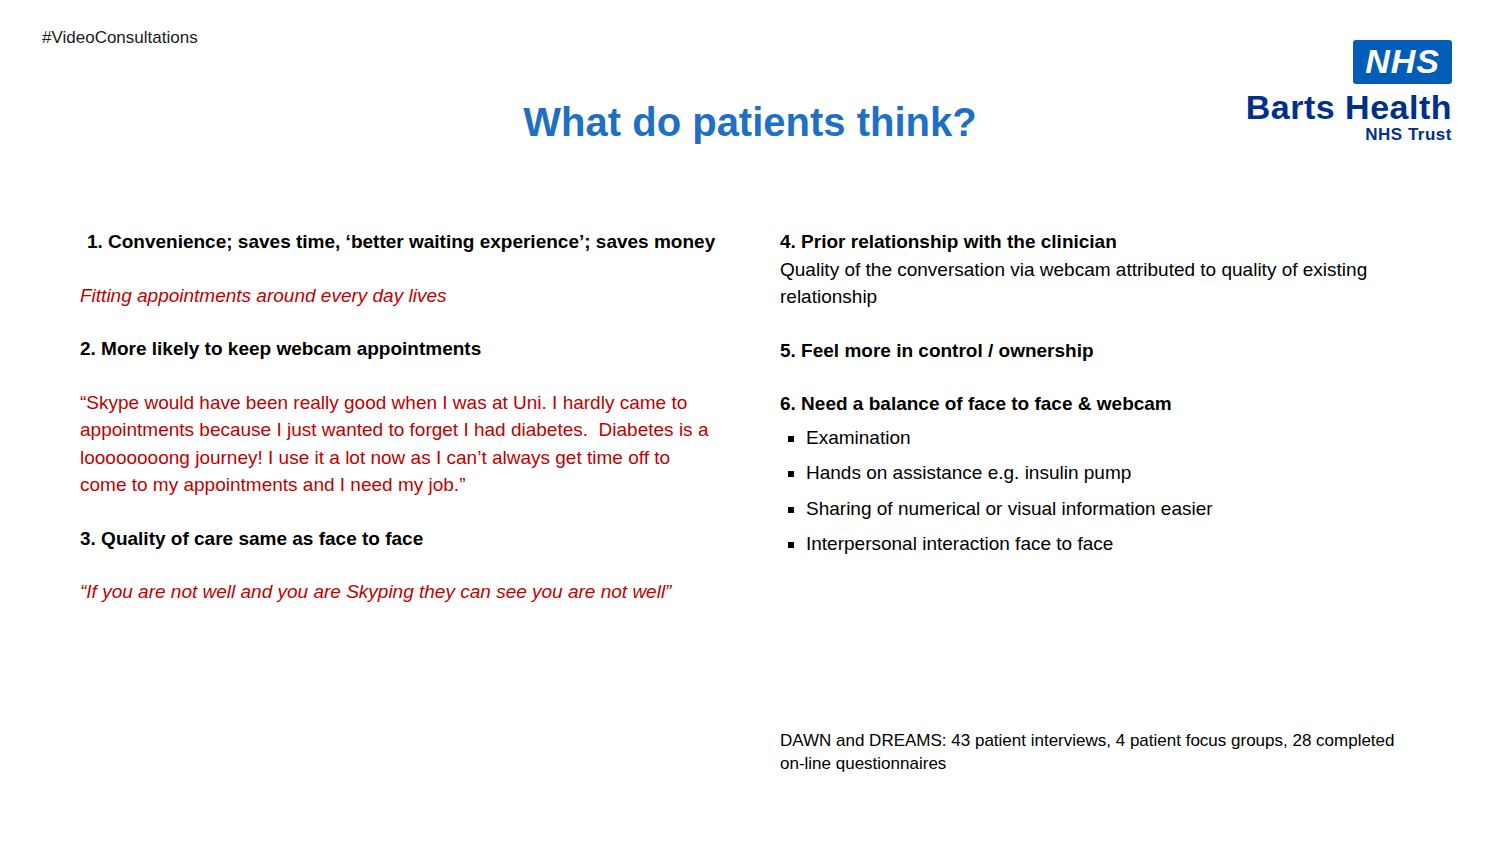#VideoConsultations
NHS
Barts Health
NHS Trust
What do patients think?
Convenience; saves time, ‘better waiting experience’; saves money
Fitting appointments around every day lives
2. More likely to keep webcam appointments
“Skype would have been really good when I was at Uni. I hardly came to appointments because I just wanted to forget I had diabetes. Diabetes is a loooooooong journey! I use it a lot now as I can’t always get time off to come to my appointments and I need my job.”
3. Quality of care same as face to face
“If you are not well and you are Skyping they can see you are not well”
4. Prior relationship with the clinician
Quality of the conversation via webcam attributed to quality of existing relationship
5. Feel more in control / ownership
6. Need a balance of face to face & webcam
Examination
Hands on assistance e.g. insulin pump
Sharing of numerical or visual information easier
Interpersonal interaction face to face
DAWN and DREAMS: 43 patient interviews, 4 patient focus groups, 28 completed on-line questionnaires